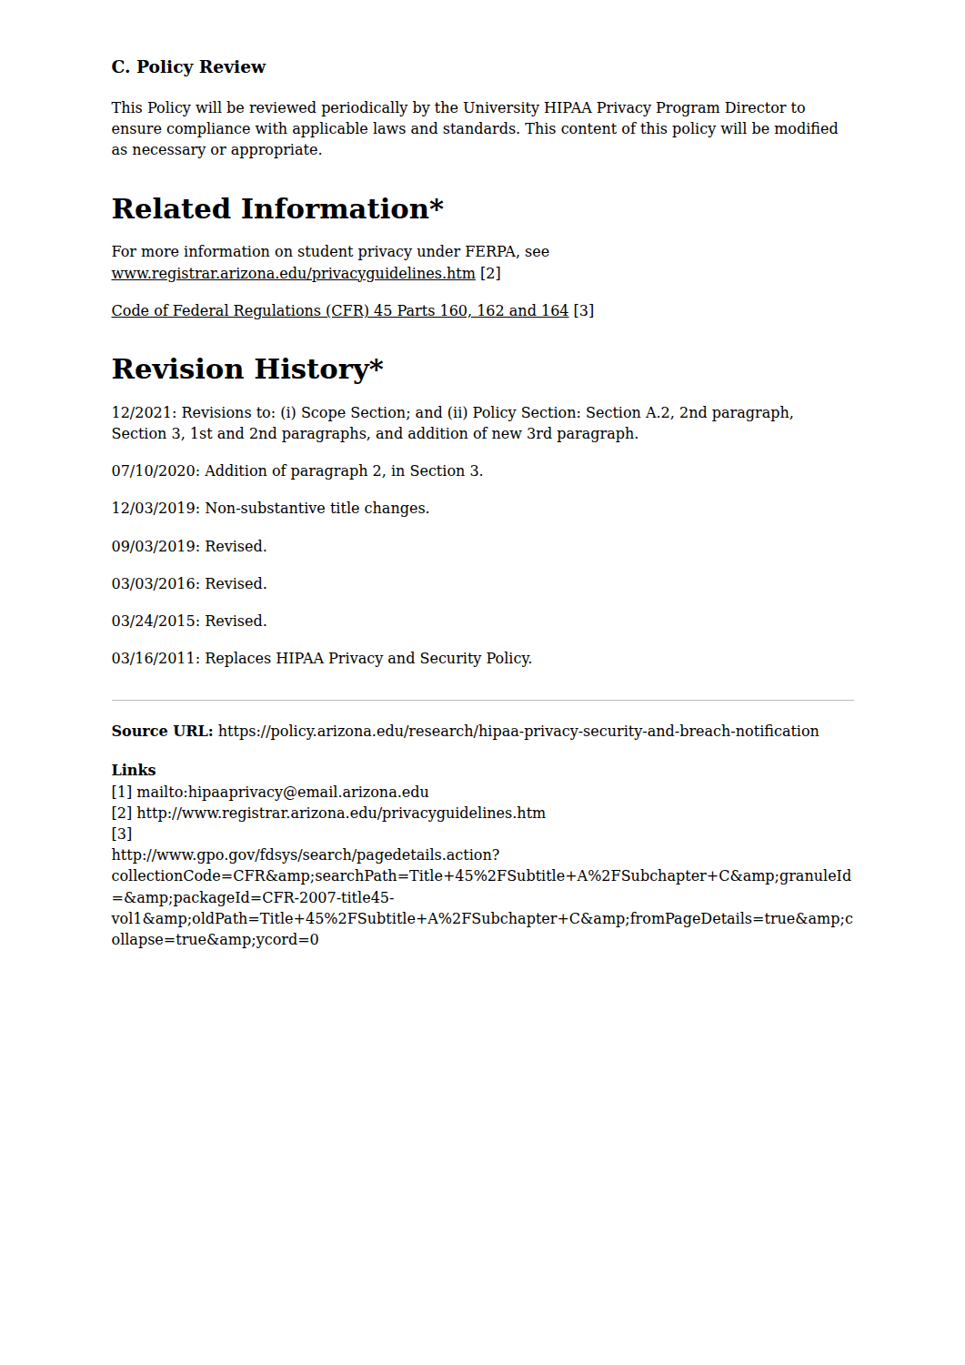C. Policy Review
This Policy will be reviewed periodically by the University HIPAA Privacy Program Director to ensure compliance with applicable laws and standards. This content of this policy will be modified as necessary or appropriate.
Related Information*
For more information on student privacy under FERPA, see
www.registrar.arizona.edu/privacyguidelines.htm [2]
Code of Federal Regulations (CFR) 45 Parts 160, 162 and 164 [3]
Revision History*
12/2021: Revisions to: (i) Scope Section; and (ii) Policy Section: Section A.2, 2nd paragraph, Section 3, 1st and 2nd paragraphs, and addition of new 3rd paragraph.
07/10/2020: Addition of paragraph 2, in Section 3.
12/03/2019: Non-substantive title changes.
09/03/2019: Revised.
03/03/2016: Revised.
03/24/2015: Revised.
03/16/2011: Replaces HIPAA Privacy and Security Policy.
Source URL: https://policy.arizona.edu/research/hipaa-privacy-security-and-breach-notification
Links
[1] mailto:hipaaprivacy@email.arizona.edu
[2] http://www.registrar.arizona.edu/privacyguidelines.htm
[3]
http://www.gpo.gov/fdsys/search/pagedetails.action?collectionCode=CFR&amp;searchPath=Title+45%2FSubtitle+A%2FSubchapter+C&amp;granuleId=&amp;packageId=CFR-2007-title45-vol1&amp;oldPath=Title+45%2FSubtitle+A%2FSubchapter+C&amp;fromPageDetails=true&amp;collapse=true&amp;ycord=0